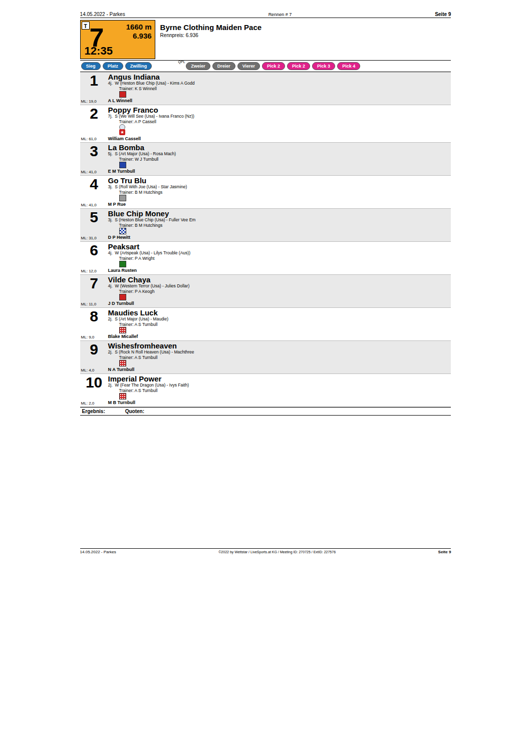14.05.2022 - Parkes
Rennen # 7
Seite 9
T
7
12:35
1660 m
6.936
Byrne Clothing Maiden Pace
Rennpreis: 6.936
Sieg Platz Zwilling QPL Zweier Dreier Vierer Pick 2 Pick 2 Pick 3 Pick 4
1660
1
Angus Indiana
4j. W (Heston Blue Chip (Usa) - Kims A Godd
Trainer: K S Winnell
A L Winnell
ML: 19,0
2
Poppy Franco
7j. S (We Will See (Usa) - Ivana Franco (Nz))
Trainer: A P Cassell
★
William Cassell
ML: 61,0
3
La Bomba
5j. S (Art Major (Usa) - Rosa Mach)
Trainer: W J Turnbull
E M Turnbull
ML: 41,0
4
Go Tru Blu
3j. S (Roll With Joe (Usa) - Star Jasmine)
Trainer: B M Hutchings
M P Rue
ML: 41,0
5
Blue Chip Money
3j. S (Heston Blue Chip (Usa) - Fuller Vee Em
Trainer: B M Hutchings
D P Hewitt
ML: 31,0
6
Peaksart
4j. W (Artspeak (Usa) - Lilys Trouble (Aus))
Trainer: P A Wright
Laura Rusten
ML: 12,0
7
Vilde Chaya
4j. W (Western Terror (Usa) - Julies Dollar)
Trainer: P A Keogh
J D Turnbull
ML: 11,0
8
Maudies Luck
2j. S (Art Major (Usa) - Maudie)
Trainer: A S Turnbull
Blake Micallef
ML: 9,0
9
Wishesfromheaven
2j. S (Rock N Roll Heaven (Usa) - Machthree
Trainer: A S Turnbull
N A Turnbull
ML: 4,0
10
Imperial Power
2j. W (Fear The Dragon (Usa) - Ivys Faith)
Trainer: A S Turnbull
M B Turnbull
ML: 2,0
Ergebnis:
Quoten:
14.05.2022 - Parkes
©2022 by Wettstar / LiveSports.at KG / Meeting ID: 270725 / ExtID: 227576
Seite 9